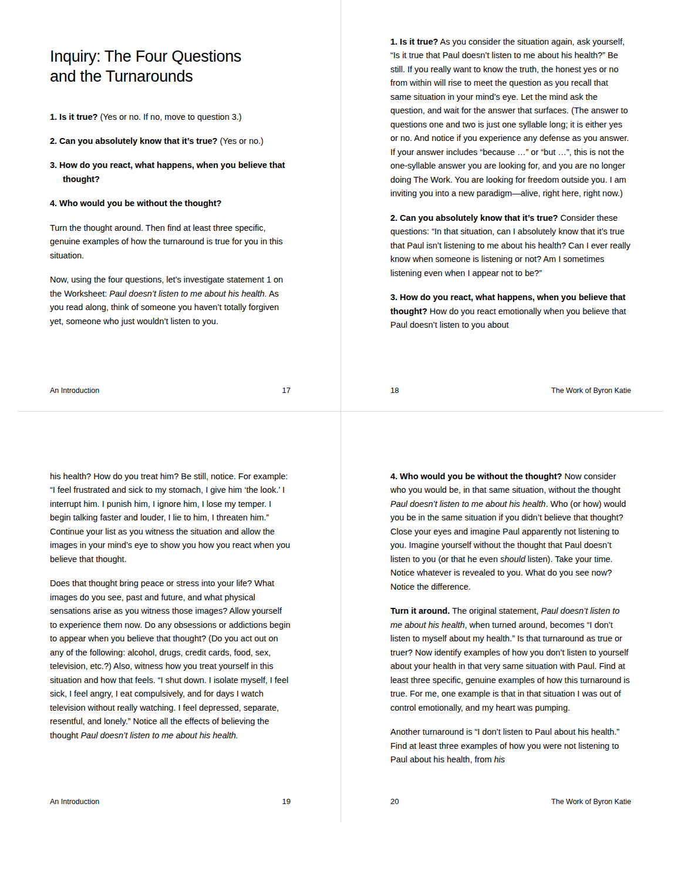Inquiry: The Four Questions
and the Turnarounds
1. Is it true? (Yes or no. If no, move to question 3.)
2. Can you absolutely know that it’s true? (Yes or no.)
3. How do you react, what happens, when you believe that thought?
4. Who would you be without the thought?
Turn the thought around. Then find at least three specific, genuine examples of how the turnaround is true for you in this situation.
Now, using the four questions, let’s investigate statement 1 on the Worksheet: Paul doesn’t listen to me about his health. As you read along, think of someone you haven’t totally forgiven yet, someone who just wouldn’t listen to you.
An Introduction 17
1. Is it true? As you consider the situation again, ask yourself, “Is it true that Paul doesn’t listen to me about his health?” Be still. If you really want to know the truth, the honest yes or no from within will rise to meet the question as you recall that same situation in your mind’s eye. Let the mind ask the question, and wait for the answer that surfaces. (The answer to questions one and two is just one syllable long; it is either yes or no. And notice if you experience any defense as you answer. If your answer includes “because …” or “but …”, this is not the one-syllable answer you are looking for, and you are no longer doing The Work. You are looking for freedom outside you. I am inviting you into a new paradigm—alive, right here, right now.)
2. Can you absolutely know that it’s true? Consider these questions: “In that situation, can I absolutely know that it’s true that Paul isn’t listening to me about his health? Can I ever really know when someone is listening or not? Am I sometimes listening even when I appear not to be?”
3. How do you react, what happens, when you believe that thought? How do you react emotionally when you believe that Paul doesn’t listen to you about
18 The Work of Byron Katie
his health? How do you treat him? Be still, notice. For example: “I feel frustrated and sick to my stomach, I give him ‘the look.’ I interrupt him. I punish him, I ignore him, I lose my temper. I begin talking faster and louder, I lie to him, I threaten him.” Continue your list as you witness the situation and allow the images in your mind’s eye to show you how you react when you believe that thought.
Does that thought bring peace or stress into your life? What images do you see, past and future, and what physical sensations arise as you witness those images? Allow yourself to experience them now. Do any obsessions or addictions begin to appear when you believe that thought? (Do you act out on any of the following: alcohol, drugs, credit cards, food, sex, television, etc.?) Also, witness how you treat yourself in this situation and how that feels. “I shut down. I isolate myself, I feel sick, I feel angry, I eat compulsively, and for days I watch television without really watching. I feel depressed, separate, resentful, and lonely.” Notice all the effects of believing the thought Paul doesn’t listen to me about his health.
An Introduction 19
4. Who would you be without the thought? Now consider who you would be, in that same situation, without the thought Paul doesn’t listen to me about his health. Who (or how) would you be in the same situation if you didn’t believe that thought? Close your eyes and imagine Paul apparently not listening to you. Imagine yourself without the thought that Paul doesn’t listen to you (or that he even should listen). Take your time. Notice whatever is revealed to you. What do you see now? Notice the difference.
Turn it around. The original statement, Paul doesn’t listen to me about his health, when turned around, becomes “I don’t listen to myself about my health.” Is that turnaround as true or truer? Now identify examples of how you don’t listen to yourself about your health in that very same situation with Paul. Find at least three specific, genuine examples of how this turnaround is true. For me, one example is that in that situation I was out of control emotionally, and my heart was pumping.
Another turnaround is “I don’t listen to Paul about his health.” Find at least three examples of how you were not listening to Paul about his health, from his
20 The Work of Byron Katie